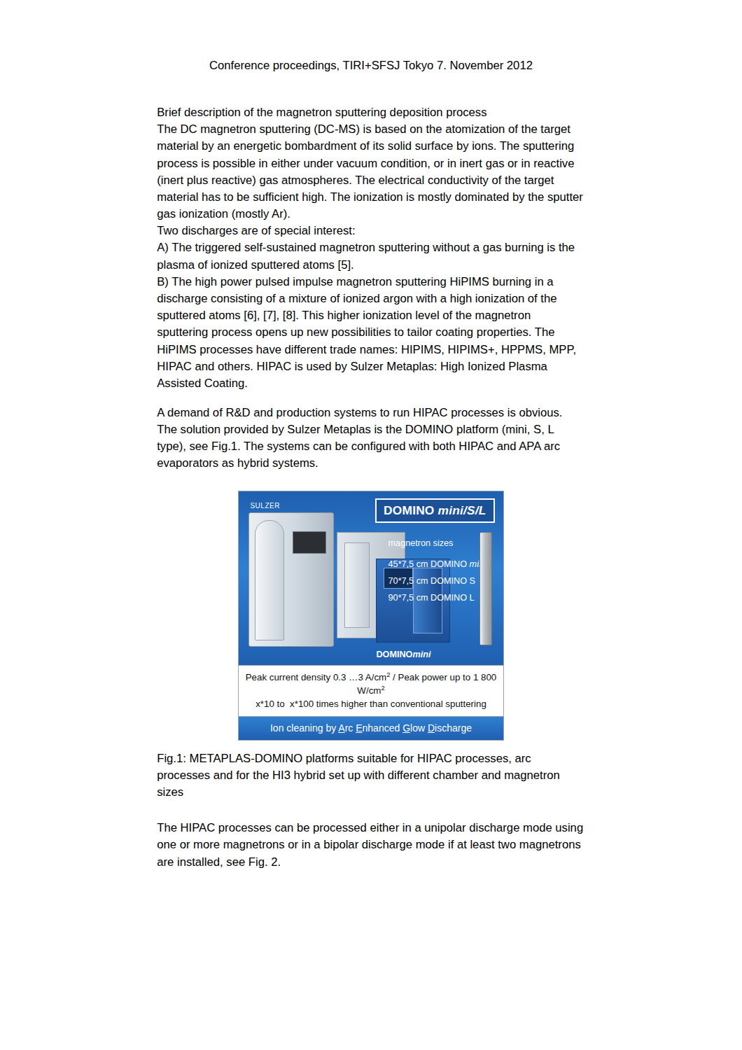Conference proceedings, TIRI+SFSJ Tokyo 7. November 2012
Brief description of the magnetron sputtering deposition process
The DC magnetron sputtering (DC-MS) is based on the atomization of the target material by an energetic bombardment of its solid surface by ions. The sputtering process is possible in either under vacuum condition, or in inert gas or in reactive (inert plus reactive) gas atmospheres. The electrical conductivity of the target material has to be sufficient high. The ionization is mostly dominated by the sputter gas ionization (mostly Ar).
Two discharges are of special interest:
A) The triggered self-sustained magnetron sputtering without a gas burning is the plasma of ionized sputtered atoms [5].
B) The high power pulsed impulse magnetron sputtering HiPIMS burning in a discharge consisting of a mixture of ionized argon with a high ionization of the sputtered atoms [6], [7], [8]. This higher ionization level of the magnetron sputtering process opens up new possibilities to tailor coating properties. The HiPIMS processes have different trade names: HIPIMS, HIPIMS+, HPPMS, MPP, HIPAC and others. HIPAC is used by Sulzer Metaplas: High Ionized Plasma Assisted Coating.
A demand of R&D and production systems to run HIPAC processes is obvious. The solution provided by Sulzer Metaplas is the DOMINO platform (mini, S, L type), see Fig.1. The systems can be configured with both HIPAC and APA arc evaporators as hybrid systems.
SULZER
DOMINO mini/S/L
DOMINOmini
magnetron sizes
45*7,5 cm DOMINO mini
70*7,5 cm DOMINO S
90*7,5 cm DOMINO L
Peak current density 0.3 …3 A/cm2 / Peak power up to 1 800 W/cm2
x*10 to x*100 times higher than conventional sputtering
Ion cleaning by Arc Enhanced Glow Discharge
Fig.1: METAPLAS-DOMINO platforms suitable for HIPAC processes, arc processes and for the HI3 hybrid set up with different chamber and magnetron sizes
The HIPAC processes can be processed either in a unipolar discharge mode using one or more magnetrons or in a bipolar discharge mode if at least two magnetrons are installed, see Fig. 2.